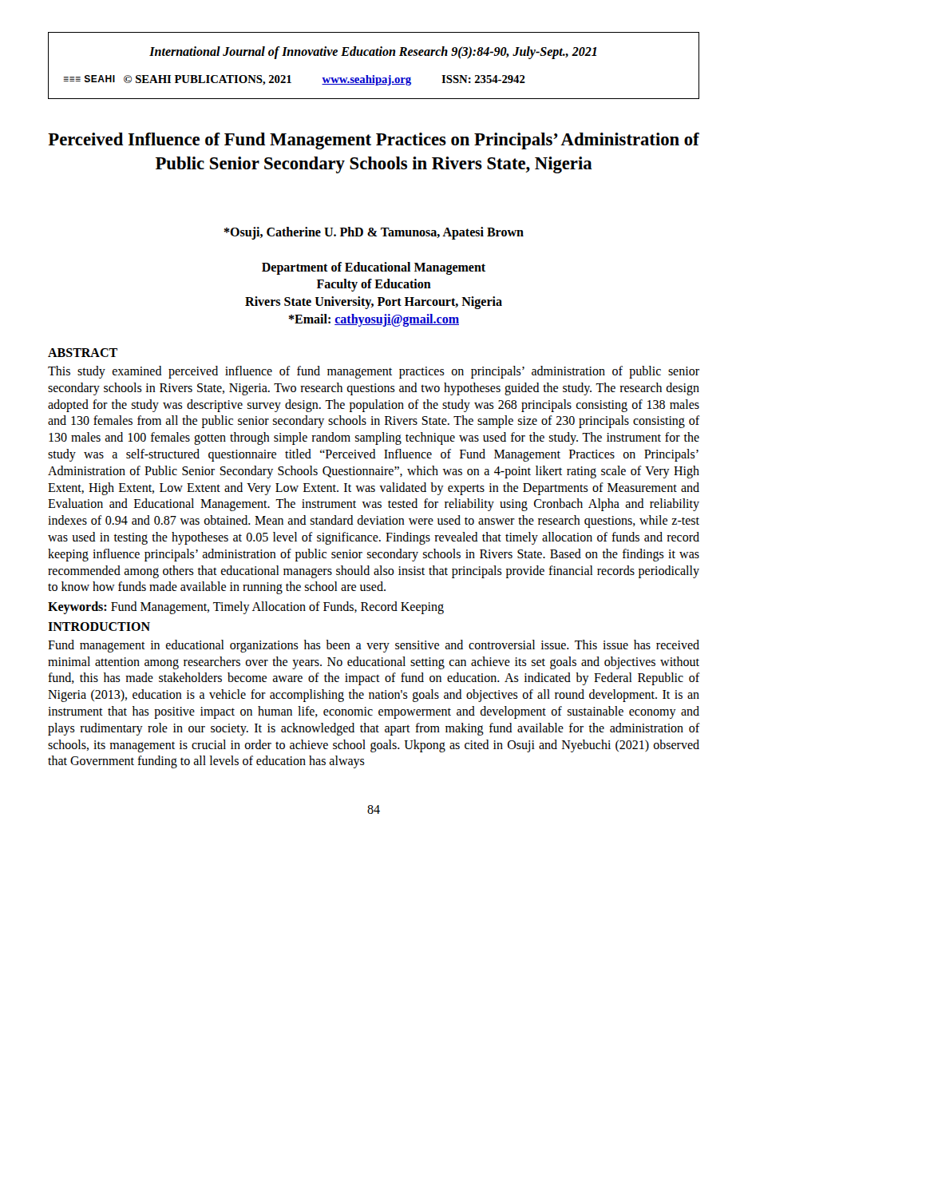International Journal of Innovative Education Research 9(3):84-90, July-Sept., 2021
≡≡≡ SEAHI © SEAHI PUBLICATIONS, 2021 www.seahipaj.org ISSN: 2354-2942
Perceived Influence of Fund Management Practices on Principals’ Administration of Public Senior Secondary Schools in Rivers State, Nigeria
*Osuji, Catherine U. PhD & Tamunosa, Apatesi Brown
Department of Educational Management
Faculty of Education
Rivers State University, Port Harcourt, Nigeria
*Email: cathyosuji@gmail.com
Abstract
This study examined perceived influence of fund management practices on principals’ administration of public senior secondary schools in Rivers State, Nigeria. Two research questions and two hypotheses guided the study. The research design adopted for the study was descriptive survey design. The population of the study was 268 principals consisting of 138 males and 130 females from all the public senior secondary schools in Rivers State. The sample size of 230 principals consisting of 130 males and 100 females gotten through simple random sampling technique was used for the study. The instrument for the study was a self-structured questionnaire titled “Perceived Influence of Fund Management Practices on Principals’ Administration of Public Senior Secondary Schools Questionnaire”, which was on a 4-point likert rating scale of Very High Extent, High Extent, Low Extent and Very Low Extent. It was validated by experts in the Departments of Measurement and Evaluation and Educational Management. The instrument was tested for reliability using Cronbach Alpha and reliability indexes of 0.94 and 0.87 was obtained. Mean and standard deviation were used to answer the research questions, while z-test was used in testing the hypotheses at 0.05 level of significance. Findings revealed that timely allocation of funds and record keeping influence principals’ administration of public senior secondary schools in Rivers State. Based on the findings it was recommended among others that educational managers should also insist that principals provide financial records periodically to know how funds made available in running the school are used.
Keywords: Fund Management, Timely Allocation of Funds, Record Keeping
Introduction
Fund management in educational organizations has been a very sensitive and controversial issue. This issue has received minimal attention among researchers over the years. No educational setting can achieve its set goals and objectives without fund, this has made stakeholders become aware of the impact of fund on education. As indicated by Federal Republic of Nigeria (2013), education is a vehicle for accomplishing the nation's goals and objectives of all round development. It is an instrument that has positive impact on human life, economic empowerment and development of sustainable economy and plays rudimentary role in our society. It is acknowledged that apart from making fund available for the administration of schools, its management is crucial in order to achieve school goals. Ukpong as cited in Osuji and Nyebuchi (2021) observed that Government funding to all levels of education has always
84